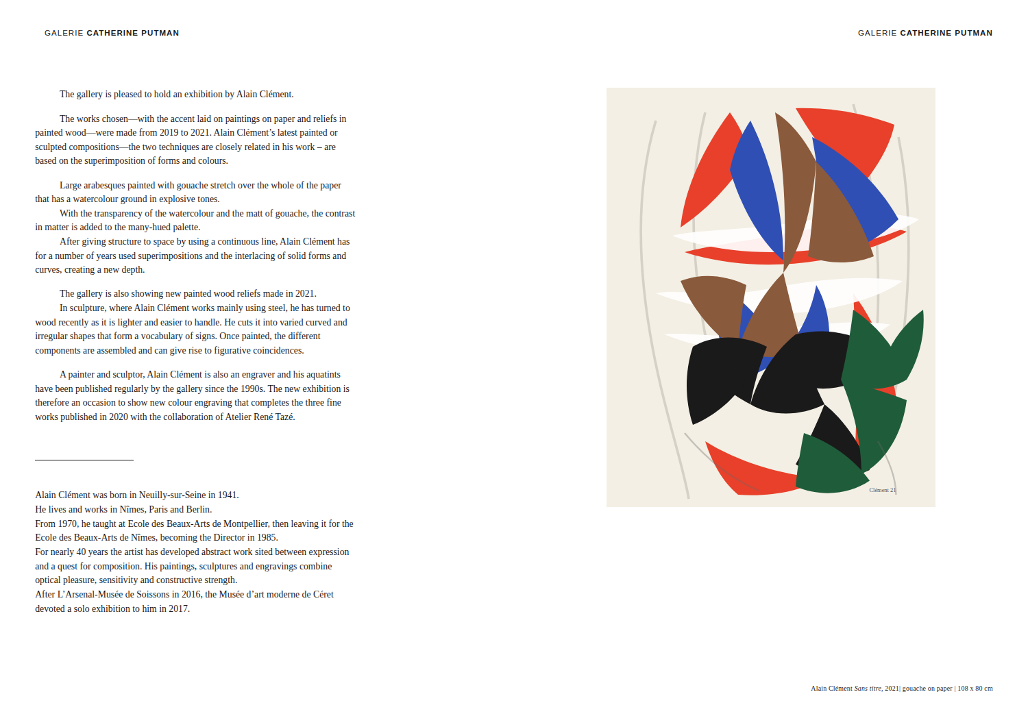Galerie Catherine Putman
The gallery is pleased to hold an exhibition by Alain Clément.
The works chosen—with the accent laid on paintings on paper and reliefs in painted wood—were made from 2019 to 2021. Alain Clément’s latest painted or sculpted compositions—the two techniques are closely related in his work – are based on the superimposition of forms and colours.
Large arabesques painted with gouache stretch over the whole of the paper that has a watercolour ground in explosive tones.
With the transparency of the watercolour and the matt of gouache, the contrast in matter is added to the many-hued palette.
After giving structure to space by using a continuous line, Alain Clément has for a number of years used superimpositions and the interlacing of solid forms and curves, creating a new depth.
The gallery is also showing new painted wood reliefs made in 2021.
In sculpture, where Alain Clément works mainly using steel, he has turned to wood recently as it is lighter and easier to handle. He cuts it into varied curved and irregular shapes that form a vocabulary of signs. Once painted, the different components are assembled and can give rise to figurative coincidences.
A painter and sculptor, Alain Clément is also an engraver and his aquatints have been published regularly by the gallery since the 1990s. The new exhibition is therefore an occasion to show new colour engraving that completes the three fine works published in 2020 with the collaboration of Atelier René Tazé.
Alain Clément was born in Neuilly-sur-Seine in 1941.
He lives and works in Nîmes, Paris and Berlin.
From 1970, he taught at Ecole des Beaux-Arts de Montpellier, then leaving it for the Ecole des Beaux-Arts de Nîmes, becoming the Director in 1985.
For nearly 40 years the artist has developed abstract work sited between expression and a quest for composition. His paintings, sculptures and engravings combine optical pleasure, sensitivity and constructive strength.
After L’Arsenal-Musée de Soissons in 2016, the Musée d’art moderne de Céret devoted a solo exhibition to him in 2017.
Galerie Catherine Putman
Clément 21
Alain Clément Sans titre, 2021| gouache on paper | 108 x 80 cm